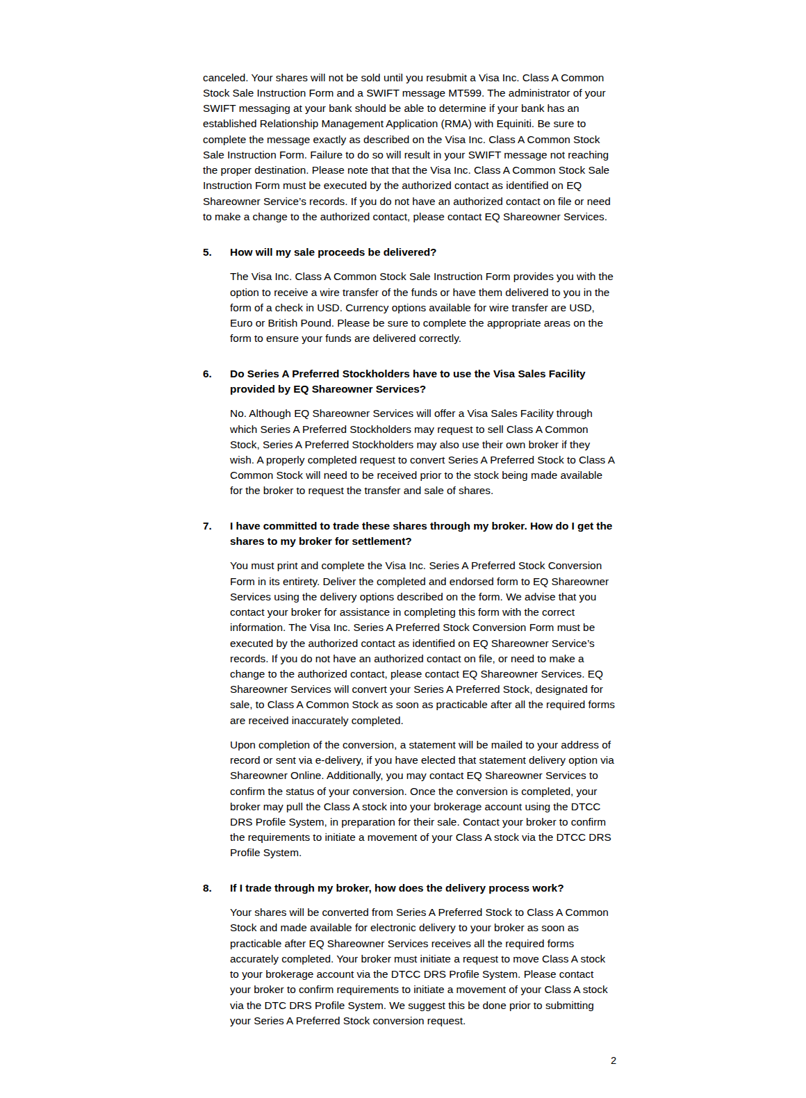canceled. Your shares will not be sold until you resubmit a Visa Inc. Class A Common Stock Sale Instruction Form and a SWIFT message MT599. The administrator of your SWIFT messaging at your bank should be able to determine if your bank has an established Relationship Management Application (RMA) with Equiniti. Be sure to complete the message exactly as described on the Visa Inc. Class A Common Stock Sale Instruction Form. Failure to do so will result in your SWIFT message not reaching the proper destination. Please note that that the Visa Inc. Class A Common Stock Sale Instruction Form must be executed by the authorized contact as identified on EQ Shareowner Service’s records. If you do not have an authorized contact on file or need to make a change to the authorized contact, please contact EQ Shareowner Services.
5.
How will my sale proceeds be delivered?
The Visa Inc. Class A Common Stock Sale Instruction Form provides you with the option to receive a wire transfer of the funds or have them delivered to you in the form of a check in USD. Currency options available for wire transfer are USD, Euro or British Pound. Please be sure to complete the appropriate areas on the form to ensure your funds are delivered correctly.
6.
Do Series A Preferred Stockholders have to use the Visa Sales Facility provided by EQ Shareowner Services?
No. Although EQ Shareowner Services will offer a Visa Sales Facility through which Series A Preferred Stockholders may request to sell Class A Common Stock, Series A Preferred Stockholders may also use their own broker if they wish. A properly completed request to convert Series A Preferred Stock to Class A Common Stock will need to be received prior to the stock being made available for the broker to request the transfer and sale of shares.
7.
I have committed to trade these shares through my broker. How do I get the shares to my broker for settlement?
You must print and complete the Visa Inc. Series A Preferred Stock Conversion Form in its entirety. Deliver the completed and endorsed form to EQ Shareowner Services using the delivery options described on the form. We advise that you contact your broker for assistance in completing this form with the correct information. The Visa Inc. Series A Preferred Stock Conversion Form must be executed by the authorized contact as identified on EQ Shareowner Service’s records. If you do not have an authorized contact on file, or need to make a change to the authorized contact, please contact EQ Shareowner Services. EQ Shareowner Services will convert your Series A Preferred Stock, designated for sale, to Class A Common Stock as soon as practicable after all the required forms are received inaccurately completed.
Upon completion of the conversion, a statement will be mailed to your address of record or sent via e-delivery, if you have elected that statement delivery option via Shareowner Online. Additionally, you may contact EQ Shareowner Services to confirm the status of your conversion. Once the conversion is completed, your broker may pull the Class A stock into your brokerage account using the DTCC DRS Profile System, in preparation for their sale. Contact your broker to confirm the requirements to initiate a movement of your Class A stock via the DTCC DRS Profile System.
8.
If I trade through my broker, how does the delivery process work?
Your shares will be converted from Series A Preferred Stock to Class A Common Stock and made available for electronic delivery to your broker as soon as practicable after EQ Shareowner Services receives all the required forms accurately completed. Your broker must initiate a request to move Class A stock to your brokerage account via the DTCC DRS Profile System. Please contact your broker to confirm requirements to initiate a movement of your Class A stock via the DTC DRS Profile System. We suggest this be done prior to submitting your Series A Preferred Stock conversion request.
2